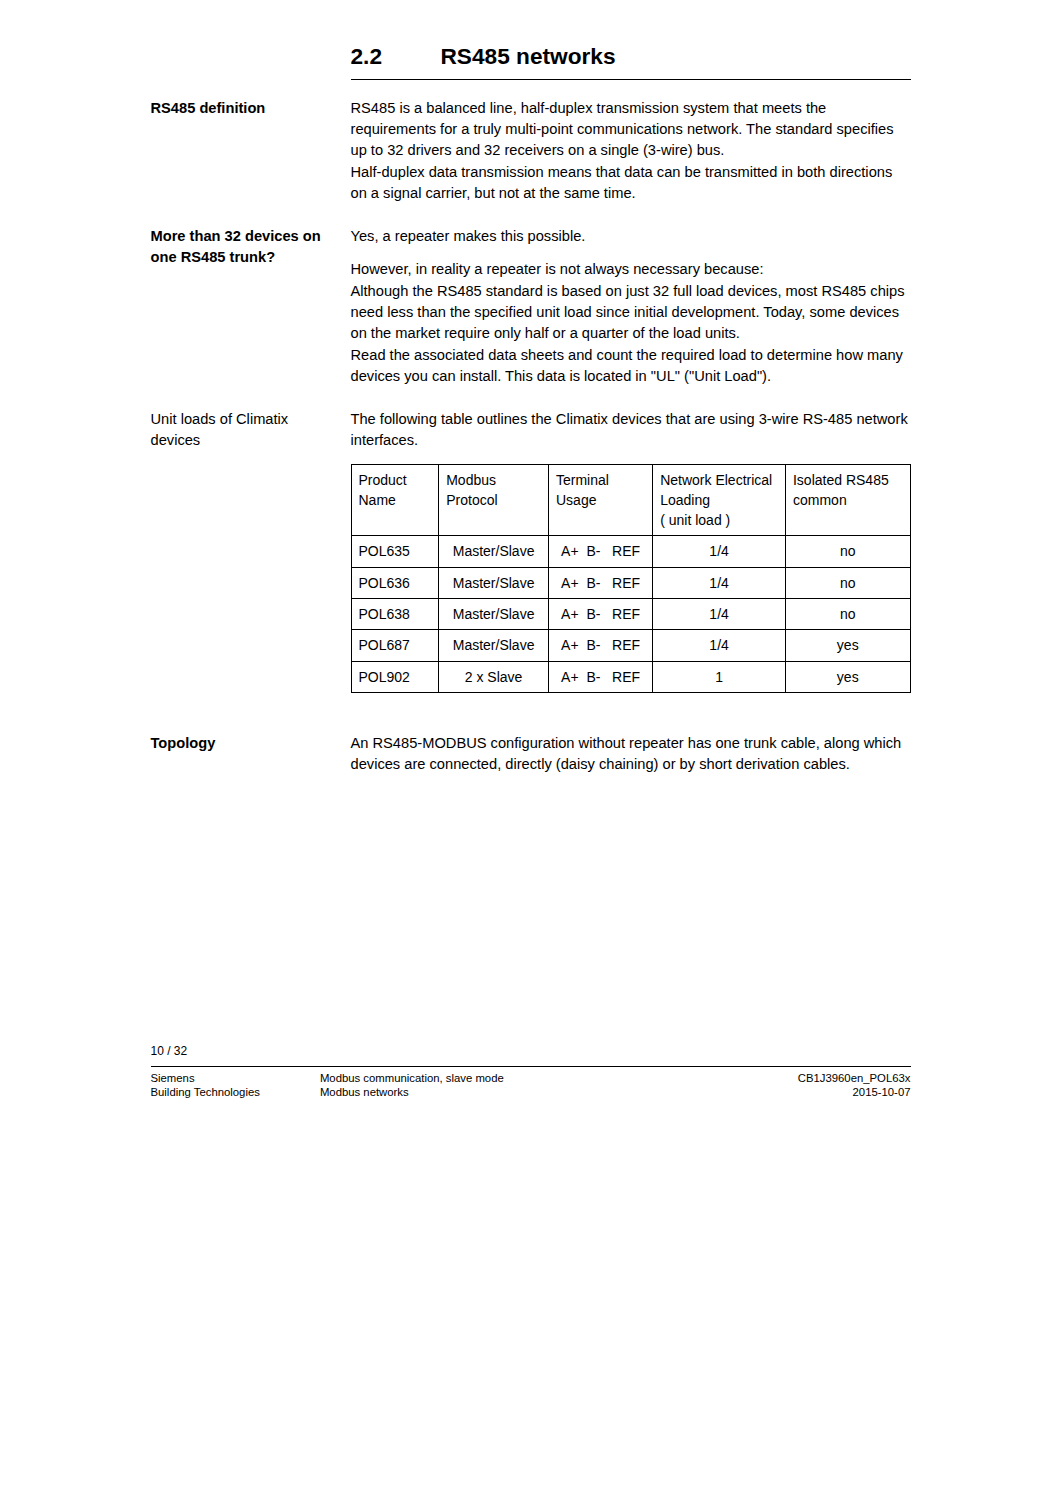2.2 RS485 networks
RS485 definition
RS485 is a balanced line, half-duplex transmission system that meets the requirements for a truly multi-point communications network. The standard specifies up to 32 drivers and 32 receivers on a single (3-wire) bus.
Half-duplex data transmission means that data can be transmitted in both directions on a signal carrier, but not at the same time.
More than 32 devices on one RS485 trunk?
Yes, a repeater makes this possible.
However, in reality a repeater is not always necessary because:
Although the RS485 standard is based on just 32 full load devices, most RS485 chips need less than the specified unit load since initial development. Today, some devices on the market require only half or a quarter of the load units.
Read the associated data sheets and count the required load to determine how many devices you can install. This data is located in "UL" ("Unit Load").
Unit loads of Climatix devices
The following table outlines the Climatix devices that are using 3-wire RS-485 network interfaces.
| Product Name | Modbus Protocol | Terminal Usage | Network Electrical Loading ( unit load ) | Isolated RS485 common |
| --- | --- | --- | --- | --- |
| POL635 | Master/Slave | A+ B- REF | 1/4 | no |
| POL636 | Master/Slave | A+ B- REF | 1/4 | no |
| POL638 | Master/Slave | A+ B- REF | 1/4 | no |
| POL687 | Master/Slave | A+ B- REF | 1/4 | yes |
| POL902 | 2 x Slave | A+ B- REF | 1 | yes |
Topology
An RS485-MODBUS configuration without repeater has one trunk cable, along which devices are connected, directly (daisy chaining) or by short derivation cables.
10 / 32
Siemens
Building Technologies
Modbus communication, slave mode
Modbus networks
CB1J3960en_POL63x
2015-10-07